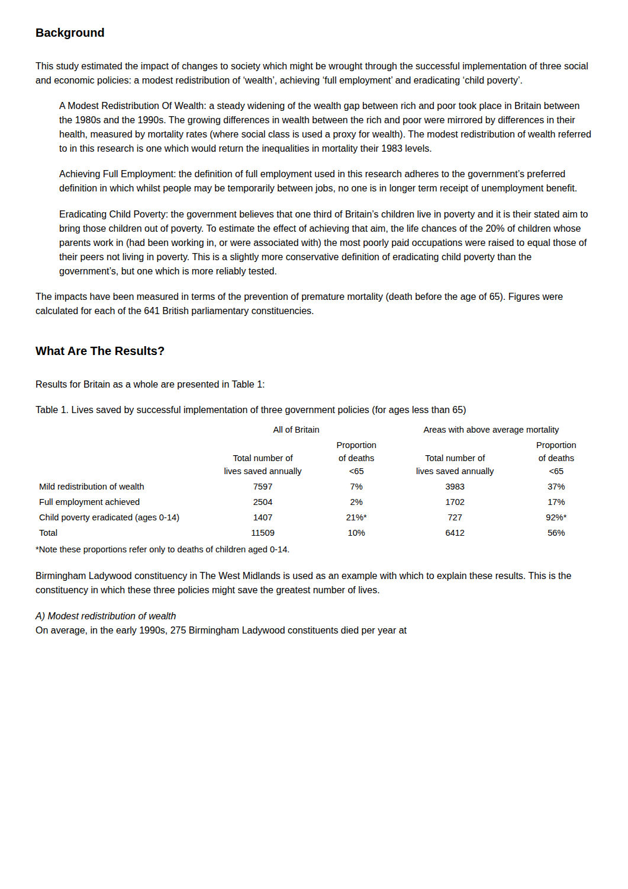Background
This study estimated the impact of changes to society which might be wrought through the successful implementation of three social and economic policies: a modest redistribution of ‘wealth’, achieving ‘full employment’ and eradicating ‘child poverty’.
A Modest Redistribution Of Wealth: a steady widening of the wealth gap between rich and poor took place in Britain between the 1980s and the 1990s. The growing differences in wealth between the rich and poor were mirrored by differences in their health, measured by mortality rates (where social class is used a proxy for wealth). The modest redistribution of wealth referred to in this research is one which would return the inequalities in mortality their 1983 levels.
Achieving Full Employment: the definition of full employment used in this research adheres to the government’s preferred definition in which whilst people may be temporarily between jobs, no one is in longer term receipt of unemployment benefit.
Eradicating Child Poverty: the government believes that one third of Britain’s children live in poverty and it is their stated aim to bring those children out of poverty. To estimate the effect of achieving that aim, the life chances of the 20% of children whose parents work in (had been working in, or were associated with) the most poorly paid occupations were raised to equal those of their peers not living in poverty. This is a slightly more conservative definition of eradicating child poverty than the government’s, but one which is more reliably tested.
The impacts have been measured in terms of the prevention of premature mortality (death before the age of 65). Figures were calculated for each of the 641 British parliamentary constituencies.
What Are The Results?
Results for Britain as a whole are presented in Table 1:
Table 1. Lives saved by successful implementation of three government policies (for ages less than 65)
| | All of Britain | Areas with above average mortality |
| | Total number of lives saved annually | Proportion of deaths <65 | Total number of lives saved annually | Proportion of deaths <65 |
| Mild redistribution of wealth | 7597 | 7% | 3983 | 37% |
| Full employment achieved | 2504 | 2% | 1702 | 17% |
| Child poverty eradicated (ages 0-14) | 1407 | 21%* | 727 | 92%* |
| Total | 11509 | 10% | 6412 | 56% |
*Note these proportions refer only to deaths of children aged 0-14.
Birmingham Ladywood constituency in The West Midlands is used as an example with which to explain these results. This is the constituency in which these three policies might save the greatest number of lives.
A) Modest redistribution of wealth
On average, in the early 1990s, 275 Birmingham Ladywood constituents died per year at